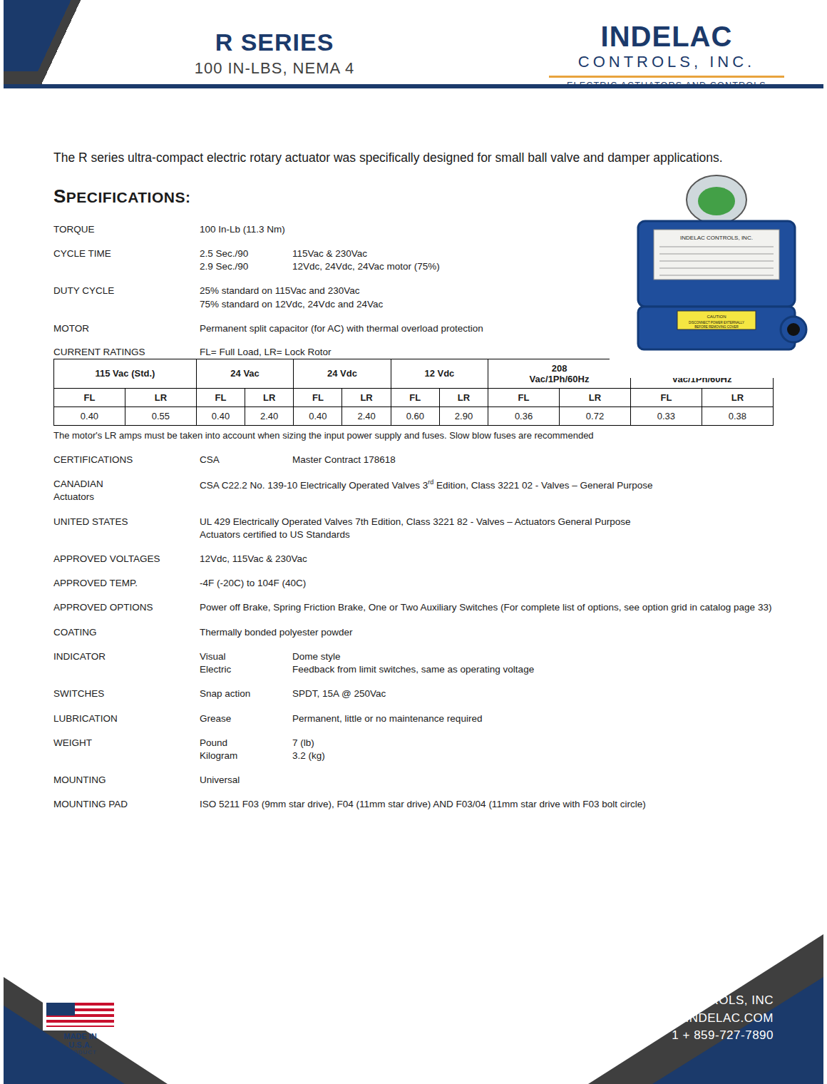R SERIES
100 IN-LBS, NEMA 4
INDELAC
CONTROLS, INC.
ELECTRIC ACTUATORS AND CONTROLS
The R series ultra-compact electric rotary actuator was specifically designed for small ball valve and damper applications.
SPECIFICATIONS:
| TORQUE | 100 In-Lb (11.3 Nm) |
| CYCLE TIME | 2.5 Sec./90 2.9 Sec./90 | 115Vac & 230Vac 12Vdc, 24Vdc, 24Vac motor (75%) |
| DUTY CYCLE | 25% standard on 115Vac and 230Vac 75% standard on 12Vdc, 24Vdc and 24Vac |
| MOTOR | Permanent split capacitor (for AC) with thermal overload protection |
CURRENT RATINGSFL= Full Load, LR= Lock Rotor
| 115 Vac (Std.) | 24 Vac | 24 Vdc | 12 Vdc | 208 Vac/1Ph/60Hz | 230 Vac/1Ph/60Hz |
| --- | --- | --- | --- | --- | --- |
| FL | LR | FL | LR | FL | LR | FL | LR | FL | LR | FL | LR |
| 0.40 | 0.55 | 0.40 | 2.40 | 0.40 | 2.40 | 0.60 | 2.90 | 0.36 | 0.72 | 0.33 | 0.38 |
The motor's LR amps must be taken into account when sizing the input power supply and fuses. Slow blow fuses are recommended
| CERTIFICATIONS | CSA | Master Contract 178618 |
| CANADIAN Actuators | CSA C22.2 No. 139-10 Electrically Operated Valves 3 rd Edition, Class 3221 02 - Valves – General Purpose |
| UNITED STATES | UL 429 Electrically Operated Valves 7th Edition, Class 3221 82 - Valves – Actuators General Purpose Actuators certified to US Standards |
| APPROVED VOLTAGES | 12Vdc, 115Vac & 230Vac |
| APPROVED TEMP. | -4F (-20C) to 104F (40C) |
| APPROVED OPTIONS | Power off Brake, Spring Friction Brake, One or Two Auxiliary Switches (For complete list of options, see option grid in catalog page 33) |
| COATING | Thermally bonded polyester powder |
| INDICATOR | Visual Electric | Dome style Feedback from limit switches, same as operating voltage |
| SWITCHES | Snap action | SPDT, 15A @ 250Vac |
| LUBRICATION | Grease | Permanent, little or no maintenance required |
| WEIGHT | Pound Kilogram | 7 (lb) 3.2 (kg) |
| MOUNTING | Universal |
| MOUNTING PAD | ISO 5211 F03 (9mm star drive), F04 (11mm star drive) AND F03/04 (11mm star drive with F03 bolt circle) |
MADE IN
U.S.A.
PRODUCT
INDELAC CONTROLS, INC
WWW.INDELAC.COM
1 + 859-727-7890